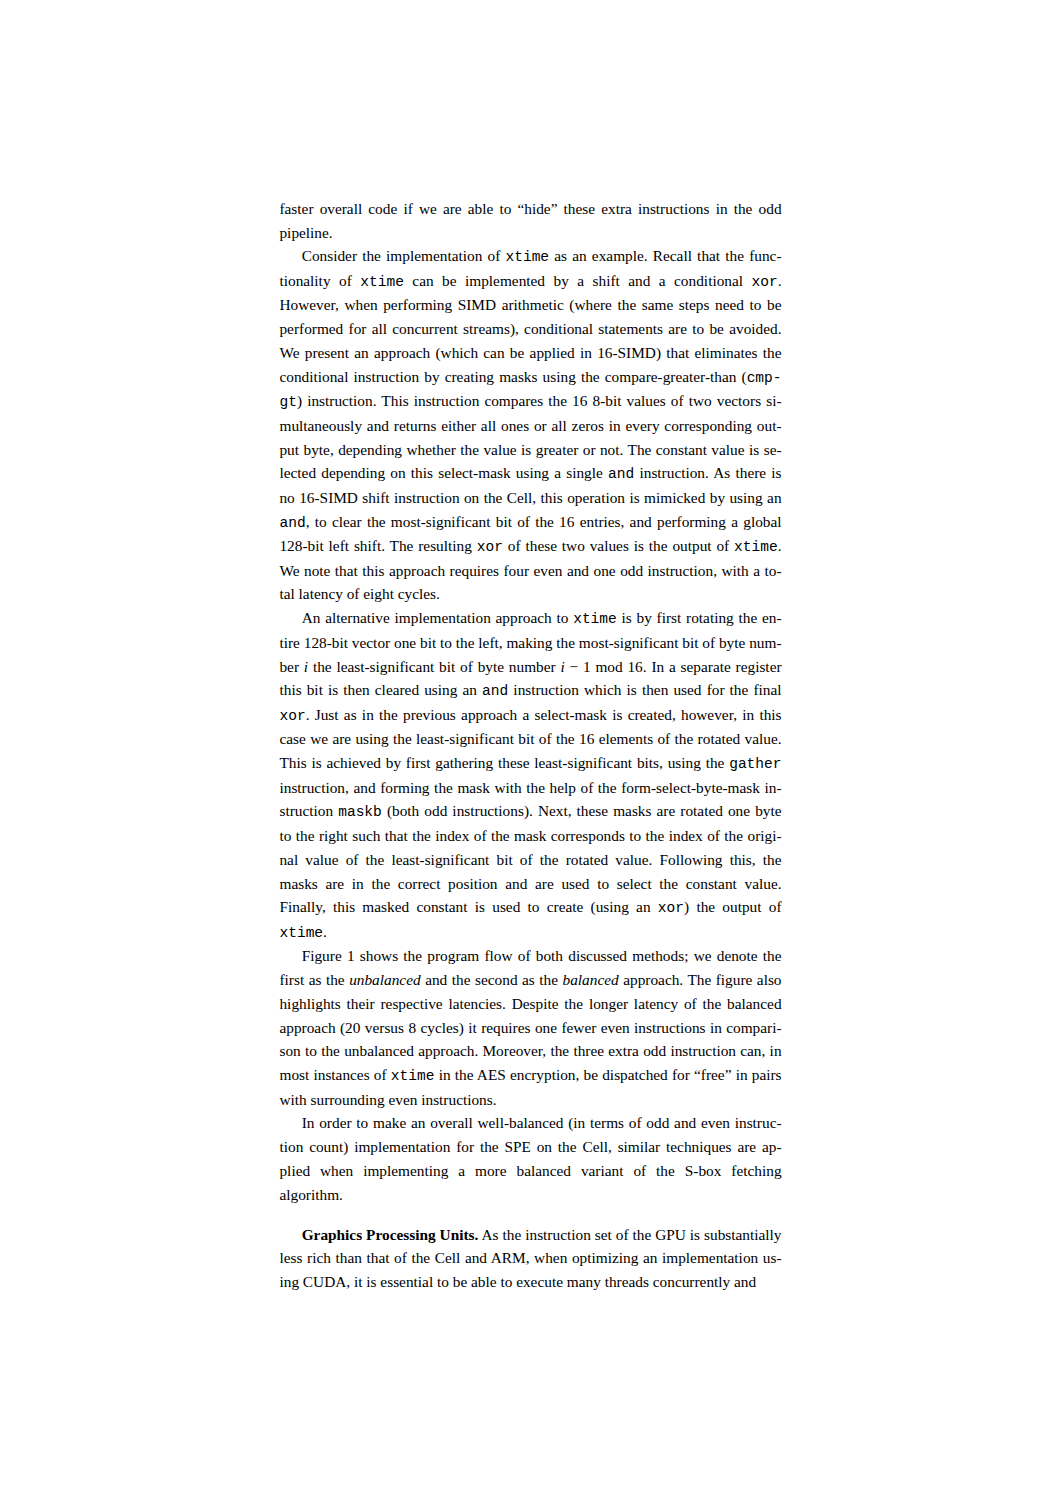faster overall code if we are able to “hide” these extra instructions in the odd pipeline.
Consider the implementation of xtime as an example. Recall that the functionality of xtime can be implemented by a shift and a conditional xor. However, when performing SIMD arithmetic (where the same steps need to be performed for all concurrent streams), conditional statements are to be avoided. We present an approach (which can be applied in 16-SIMD) that eliminates the conditional instruction by creating masks using the compare-greater-than (cmp-gt) instruction. This instruction compares the 16 8-bit values of two vectors simultaneously and returns either all ones or all zeros in every corresponding output byte, depending whether the value is greater or not. The constant value is selected depending on this select-mask using a single and instruction. As there is no 16-SIMD shift instruction on the Cell, this operation is mimicked by using an and, to clear the most-significant bit of the 16 entries, and performing a global 128-bit left shift. The resulting xor of these two values is the output of xtime. We note that this approach requires four even and one odd instruction, with a total latency of eight cycles.
An alternative implementation approach to xtime is by first rotating the entire 128-bit vector one bit to the left, making the most-significant bit of byte number i the least-significant bit of byte number i − 1 mod 16. In a separate register this bit is then cleared using an and instruction which is then used for the final xor. Just as in the previous approach a select-mask is created, however, in this case we are using the least-significant bit of the 16 elements of the rotated value. This is achieved by first gathering these least-significant bits, using the gather instruction, and forming the mask with the help of the form-select-byte-mask instruction maskb (both odd instructions). Next, these masks are rotated one byte to the right such that the index of the mask corresponds to the index of the original value of the least-significant bit of the rotated value. Following this, the masks are in the correct position and are used to select the constant value. Finally, this masked constant is used to create (using an xor) the output of xtime.
Figure 1 shows the program flow of both discussed methods; we denote the first as the unbalanced and the second as the balanced approach. The figure also highlights their respective latencies. Despite the longer latency of the balanced approach (20 versus 8 cycles) it requires one fewer even instructions in comparison to the unbalanced approach. Moreover, the three extra odd instruction can, in most instances of xtime in the AES encryption, be dispatched for “free” in pairs with surrounding even instructions.
In order to make an overall well-balanced (in terms of odd and even instruction count) implementation for the SPE on the Cell, similar techniques are applied when implementing a more balanced variant of the S-box fetching algorithm.
Graphics Processing Units. As the instruction set of the GPU is substantially less rich than that of the Cell and ARM, when optimizing an implementation using CUDA, it is essential to be able to execute many threads concurrently and